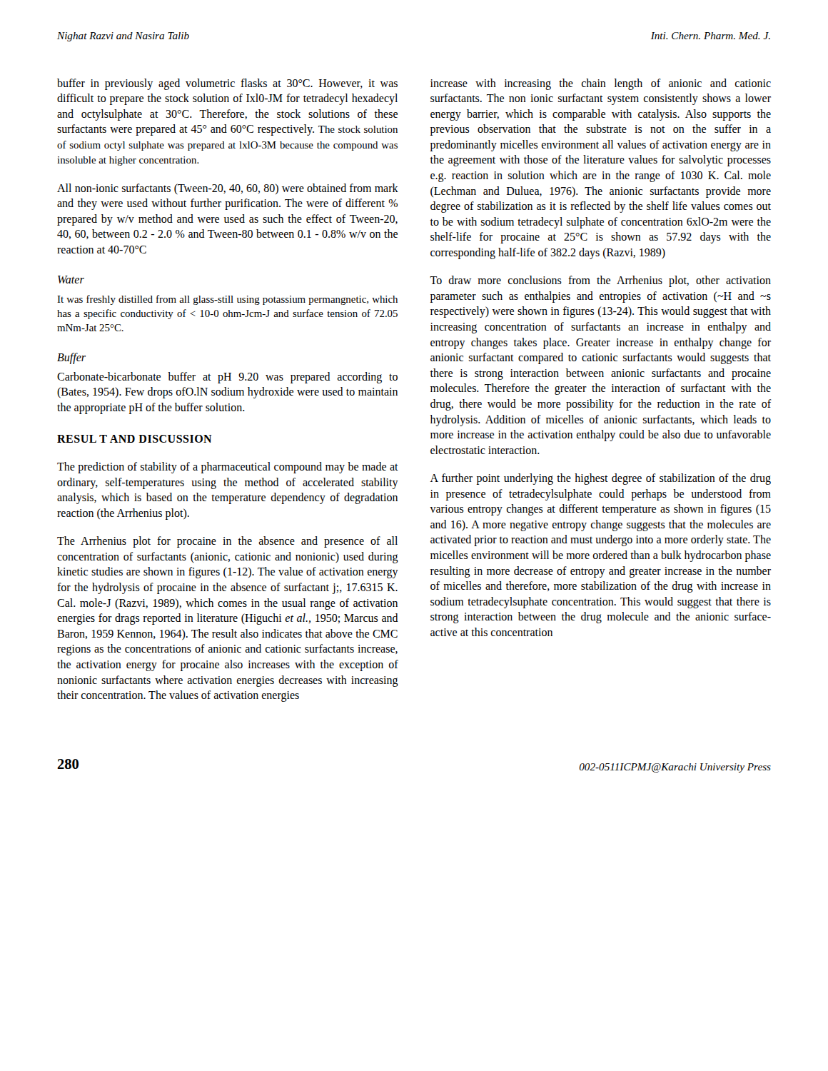Nighat Razvi and Nasira Talib Inti. Chern. Pharm. Med. J.
buffer in previously aged volumetric flasks at 30°C. However, it was difficult to prepare the stock solution of Ixl0-JM for tetradecyl hexadecyl and octylsulphate at 30°C. Therefore, the stock solutions of these surfactants were prepared at 45° and 60°C respectively. The stock solution of sodium octyl sulphate was prepared at lxlO-3M because the compound was insoluble at higher concentration.
All non-ionic surfactants (Tween-20, 40, 60, 80) were obtained from mark and they were used without further purification. The were of different % prepared by w/v method and were used as such the effect of Tween-20, 40, 60, between 0.2 - 2.0 % and Tween-80 between 0.1 - 0.8% w/v on the reaction at 40-70°C
Water
It was freshly distilled from all glass-still using potassium permangnetic, which has a specific conductivity of < 10-0 ohm-Jcm-J and surface tension of 72.05 mNm-Jat 25°C.
Buffer
Carbonate-bicarbonate buffer at pH 9.20 was prepared according to (Bates, 1954). Few drops ofO.lN sodium hydroxide were used to maintain the appropriate pH of the buffer solution.
RESUL T AND DISCUSSION
The prediction of stability of a pharmaceutical compound may be made at ordinary, self-temperatures using the method of accelerated stability analysis, which is based on the temperature dependency of degradation reaction (the Arrhenius plot).
The Arrhenius plot for procaine in the absence and presence of all concentration of surfactants (anionic, cationic and nonionic) used during kinetic studies are shown in figures (1-12). The value of activation energy for the hydrolysis of procaine in the absence of surfactant j;, 17.6315 K. Cal. mole-J (Razvi, 1989), which comes in the usual range of activation energies for drags reported in literature (Higuchi et al., 1950; Marcus and Baron, 1959 Kennon, 1964). The result also indicates that above the CMC regions as the concentrations of anionic and cationic surfactants increase, the activation energy for procaine also increases with the exception of nonionic surfactants where activation energies decreases with increasing their concentration. The values of activation energies
increase with increasing the chain length of anionic and cationic surfactants. The non ionic surfactant system consistently shows a lower energy barrier, which is comparable with catalysis. Also supports the previous observation that the substrate is not on the suffer in a predominantly micelles environment all values of activation energy are in the agreement with those of the literature values for salvolytic processes e.g. reaction in solution which are in the range of 1030 K. Cal. mole (Lechman and Duluea, 1976). The anionic surfactants provide more degree of stabilization as it is reflected by the shelf life values comes out to be with sodium tetradecyl sulphate of concentration 6xlO-2m were the shelf-life for procaine at 25°C is shown as 57.92 days with the corresponding half-life of 382.2 days (Razvi, 1989)
To draw more conclusions from the Arrhenius plot, other activation parameter such as enthalpies and entropies of activation (~H and ~s respectively) were shown in figures (13-24). This would suggest that with increasing concentration of surfactants an increase in enthalpy and entropy changes takes place. Greater increase in enthalpy change for anionic surfactant compared to cationic surfactants would suggests that there is strong interaction between anionic surfactants and procaine molecules. Therefore the greater the interaction of surfactant with the drug, there would be more possibility for the reduction in the rate of hydrolysis. Addition of micelles of anionic surfactants, which leads to more increase in the activation enthalpy could be also due to unfavorable electrostatic interaction.
A further point underlying the highest degree of stabilization of the drug in presence of tetradecylsulphate could perhaps be understood from various entropy changes at different temperature as shown in figures (15 and 16). A more negative entropy change suggests that the molecules are activated prior to reaction and must undergo into a more orderly state. The micelles environment will be more ordered than a bulk hydrocarbon phase resulting in more decrease of entropy and greater increase in the number of micelles and therefore, more stabilization of the drug with increase in sodium tetradecylsuphate concentration. This would suggest that there is strong interaction between the drug molecule and the anionic surface-active at this concentration
280 002-0511ICPMJ@Karachi University Press